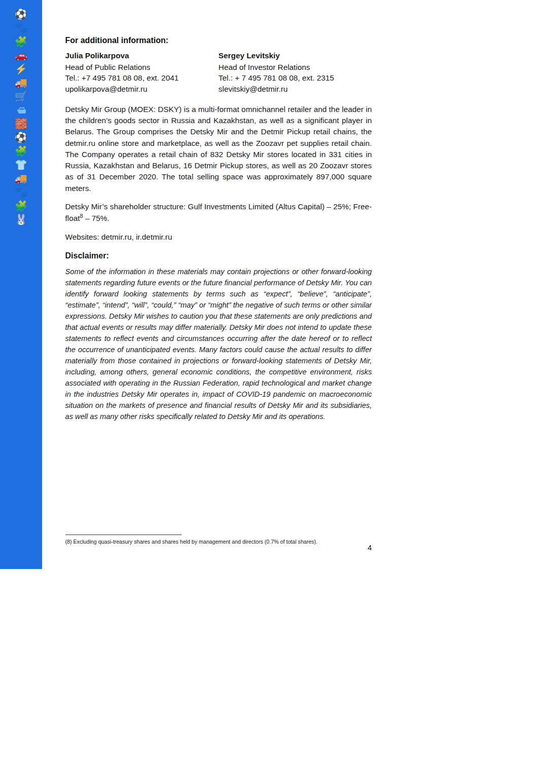⚽ 🐾 🧩 🚗 ⚡ 🚚 🛒 🛳 🧱 ⚽ 🧩 👕 🚚 🐾 🧩 🐰
For additional information:
| Julia Polikarpova Head of Public Relations Tel.: +7 495 781 08 08, ext. 2041 upolikarpova@detmir.ru | Sergey Levitskiy Head of Investor Relations Tel.: + 7 495 781 08 08, ext. 2315 slevitskiy@detmir.ru |
Detsky Mir Group (MOEX: DSKY) is a multi-format omnichannel retailer and the leader in the children’s goods sector in Russia and Kazakhstan, as well as a significant player in Belarus. The Group comprises the Detsky Mir and the Detmir Pickup retail chains, the detmir.ru online store and marketplace, as well as the Zoozavr pet supplies retail chain. The Company operates a retail chain of 832 Detsky Mir stores located in 331 cities in Russia, Kazakhstan and Belarus, 16 Detmir Pickup stores, as well as 20 Zoozavr stores as of 31 December 2020. The total selling space was approximately 897,000 square meters.
Detsky Mir’s shareholder structure: Gulf Investments Limited (Altus Capital) – 25%; Free-float8 – 75%.
Websites: detmir.ru, ir.detmir.ru
Disclaimer:
Some of the information in these materials may contain projections or other forward-looking statements regarding future events or the future financial performance of Detsky Mir. You can identify forward looking statements by terms such as “expect”, “believe”, “anticipate”, “estimate”, “intend”, “will”, “could,” “may” or “might” the negative of such terms or other similar expressions. Detsky Mir wishes to caution you that these statements are only predictions and that actual events or results may differ materially. Detsky Mir does not intend to update these statements to reflect events and circumstances occurring after the date hereof or to reflect the occurrence of unanticipated events. Many factors could cause the actual results to differ materially from those contained in projections or forward-looking statements of Detsky Mir, including, among others, general economic conditions, the competitive environment, risks associated with operating in the Russian Federation, rapid technological and market change in the industries Detsky Mir operates in, impact of COVID-19 pandemic on macroeconomic situation on the markets of presence and financial results of Detsky Mir and its subsidiaries, as well as many other risks specifically related to Detsky Mir and its operations.
(8) Excluding quasi-treasury shares and shares held by management and directors (0.7% of total shares).
4